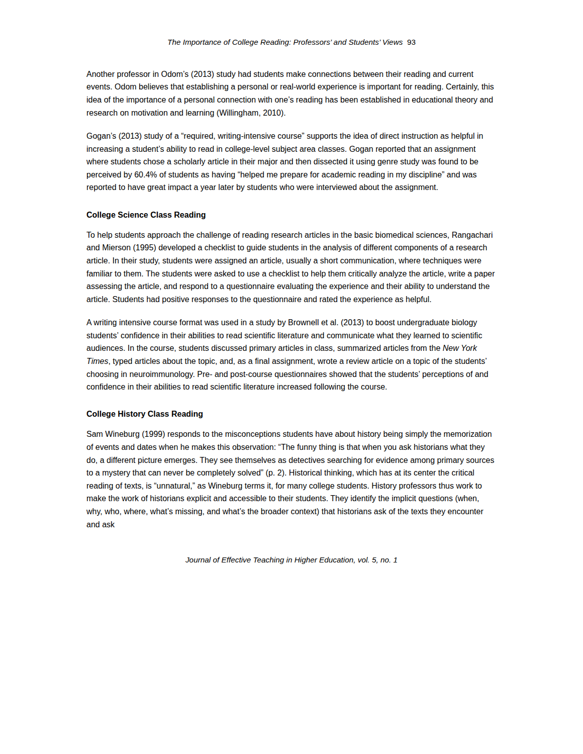The Importance of College Reading: Professors’ and Students’ Views 93
Another professor in Odom’s (2013) study had students make connections between their reading and current events. Odom believes that establishing a personal or real-world experience is important for reading. Certainly, this idea of the importance of a personal connection with one’s reading has been established in educational theory and research on motivation and learning (Willingham, 2010).
Gogan’s (2013) study of a “required, writing-intensive course” supports the idea of direct instruction as helpful in increasing a student’s ability to read in college-level subject area classes. Gogan reported that an assignment where students chose a scholarly article in their major and then dissected it using genre study was found to be perceived by 60.4% of students as having “helped me prepare for academic reading in my discipline” and was reported to have great impact a year later by students who were interviewed about the assignment.
College Science Class Reading
To help students approach the challenge of reading research articles in the basic biomedical sciences, Rangachari and Mierson (1995) developed a checklist to guide students in the analysis of different components of a research article. In their study, students were assigned an article, usually a short communication, where techniques were familiar to them. The students were asked to use a checklist to help them critically analyze the article, write a paper assessing the article, and respond to a questionnaire evaluating the experience and their ability to understand the article. Students had positive responses to the questionnaire and rated the experience as helpful.
A writing intensive course format was used in a study by Brownell et al. (2013) to boost undergraduate biology students’ confidence in their abilities to read scientific literature and communicate what they learned to scientific audiences. In the course, students discussed primary articles in class, summarized articles from the New York Times, typed articles about the topic, and, as a final assignment, wrote a review article on a topic of the students’ choosing in neuroimmunology. Pre- and post-course questionnaires showed that the students’ perceptions of and confidence in their abilities to read scientific literature increased following the course.
College History Class Reading
Sam Wineburg (1999) responds to the misconceptions students have about history being simply the memorization of events and dates when he makes this observation: “The funny thing is that when you ask historians what they do, a different picture emerges. They see themselves as detectives searching for evidence among primary sources to a mystery that can never be completely solved” (p. 2). Historical thinking, which has at its center the critical reading of texts, is “unnatural,” as Wineburg terms it, for many college students. History professors thus work to make the work of historians explicit and accessible to their students. They identify the implicit questions (when, why, who, where, what’s missing, and what’s the broader context) that historians ask of the texts they encounter and ask
Journal of Effective Teaching in Higher Education, vol. 5, no. 1